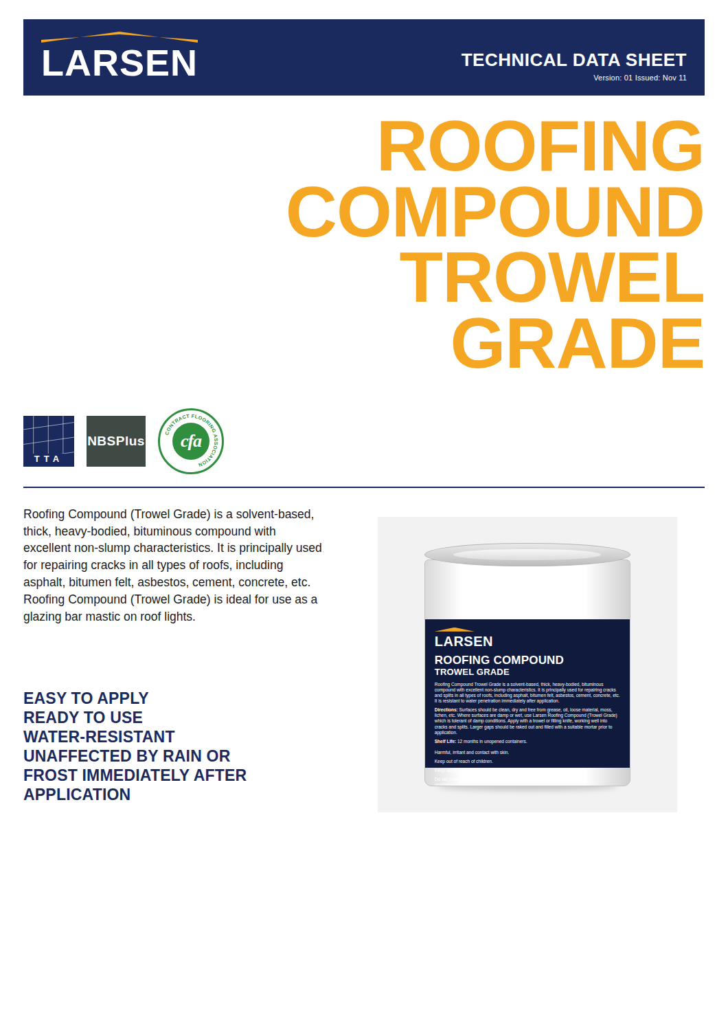LARSEN
TECHNICAL DATA SHEET
Version: 01 Issued: Nov 11
Roofing Compound Trowel Grade
TTA
NBSPlus
CONTRACT FLOORING ASSOCIATION
cfa
Roofing Compound (Trowel Grade) is a solvent-based, thick, heavy-bodied, bituminous compound with excellent non-slump characteristics. It is principally used for repairing cracks in all types of roofs, including asphalt, bitumen felt, asbestos, cement, concrete, etc. Roofing Compound (Trowel Grade) is ideal for use as a glazing bar mastic on roof lights.
Easy to apply
Ready to use
Water-resistant
Unaffected by rain or
frost immediately after application
LARSEN
ROOFING COMPOUND
TROWEL GRADE
Roofing Compound Trowel Grade is a solvent-based, thick, heavy-bodied, bituminous compound with excellent non-slump characteristics. It is principally used for repairing cracks and splits in all types of roofs, including asphalt, bitumen felt, asbestos, cement, concrete, etc. It is resistant to water penetration immediately after application.
Directions: Surfaces should be clean, dry and free from grease, oil, loose material, moss, lichen, etc. Where surfaces are damp or wet, use Larsen Roofing Compound (Trowel Grade) which is tolerant of damp conditions. Apply with a trowel or filling knife, working well into cracks and splits. Larger gaps should be raked out and filled with a suitable mortar prior to application.
Shelf Life: 12 months in unopened containers.
Harmful, irritant and contact with skin.
Keep out of reach of children.
Keep away from sources of ignition.
Do not breathe vapour. In case of insufficient ventilation wear suitable respiratory equipment.
Do not empty into drains. Dispose of responsibly.
Store in a cool, dry place.
Keep container tightly closed.
☓
1L/2.5L/5 L